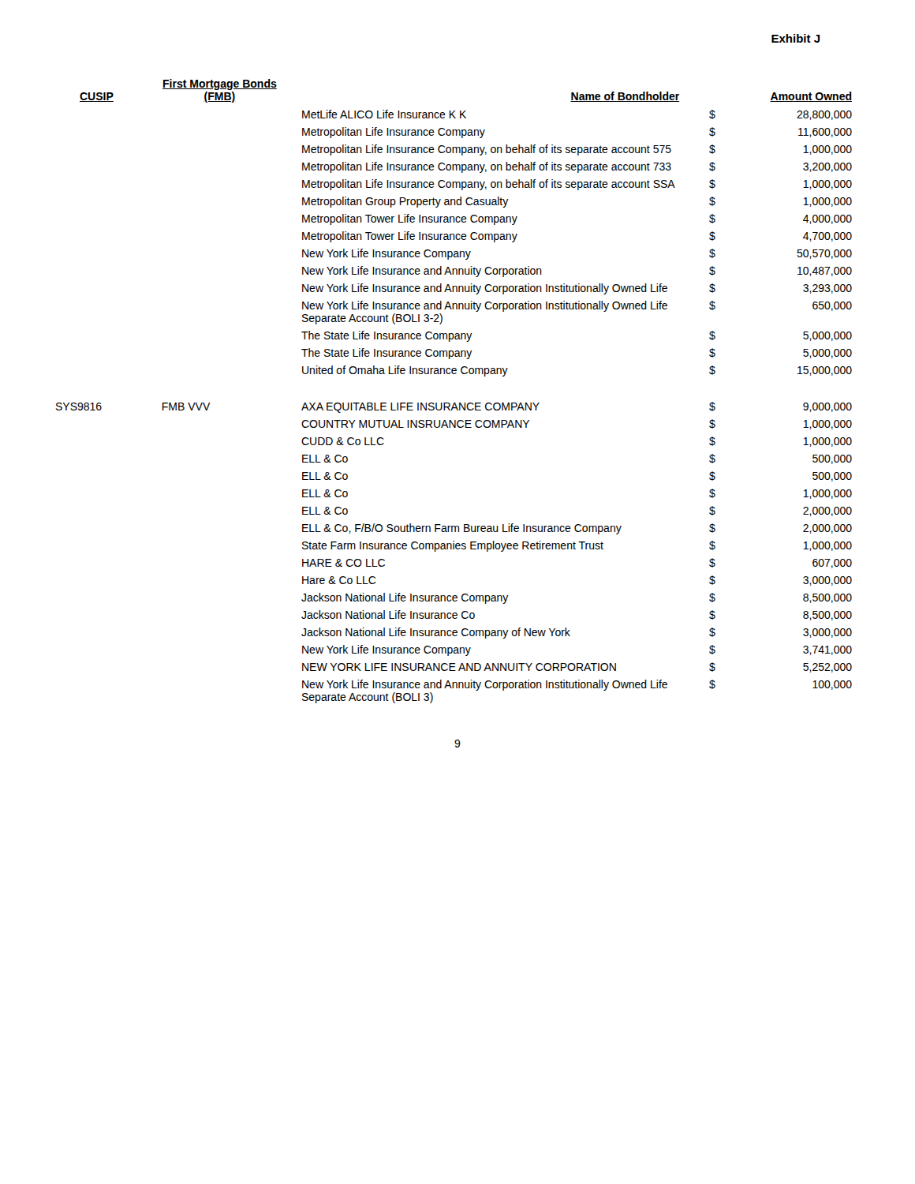Exhibit J
| CUSIP | First Mortgage Bonds (FMB) | Name of Bondholder | Amount Owned |
| --- | --- | --- | --- |
| | | MetLife ALICO Life Insurance K K | $ | 28,800,000 |
| | | Metropolitan Life Insurance Company | $ | 11,600,000 |
| | | Metropolitan Life Insurance Company, on behalf of its separate account 575 | $ | 1,000,000 |
| | | Metropolitan Life Insurance Company, on behalf of its separate account 733 | $ | 3,200,000 |
| | | Metropolitan Life Insurance Company, on behalf of its separate account SSA | $ | 1,000,000 |
| | | Metropolitan Group Property and Casualty | $ | 1,000,000 |
| | | Metropolitan Tower Life Insurance Company | $ | 4,000,000 |
| | | Metropolitan Tower Life Insurance Company | $ | 4,700,000 |
| | | New York Life Insurance Company | $ | 50,570,000 |
| | | New York Life Insurance and Annuity Corporation | $ | 10,487,000 |
| | | New York Life Insurance and Annuity Corporation Institutionally Owned Life | $ | 3,293,000 |
| | | New York Life Insurance and Annuity Corporation Institutionally Owned Life Separate Account (BOLI 3-2) | $ | 650,000 |
| | | The State Life Insurance Company | $ | 5,000,000 |
| | | The State Life Insurance Company | $ | 5,000,000 |
| | | United of Omaha Life Insurance Company | $ | 15,000,000 |
| SYS9816 | FMB VVV | AXA EQUITABLE LIFE INSURANCE COMPANY | $ | 9,000,000 |
| | | COUNTRY MUTUAL INSRUANCE COMPANY | $ | 1,000,000 |
| | | CUDD & Co LLC | $ | 1,000,000 |
| | | ELL & Co | $ | 500,000 |
| | | ELL & Co | $ | 500,000 |
| | | ELL & Co | $ | 1,000,000 |
| | | ELL & Co | $ | 2,000,000 |
| | | ELL & Co, F/B/O Southern Farm Bureau Life Insurance Company | $ | 2,000,000 |
| | | State Farm Insurance Companies Employee Retirement Trust | $ | 1,000,000 |
| | | HARE & CO LLC | $ | 607,000 |
| | | Hare & Co LLC | $ | 3,000,000 |
| | | Jackson National Life Insurance Company | $ | 8,500,000 |
| | | Jackson National Life Insurance Co | $ | 8,500,000 |
| | | Jackson National Life Insurance Company of New York | $ | 3,000,000 |
| | | New York Life Insurance Company | $ | 3,741,000 |
| | | NEW YORK LIFE INSURANCE AND ANNUITY CORPORATION | $ | 5,252,000 |
| | | New York Life Insurance and Annuity Corporation Institutionally Owned Life Separate Account (BOLI 3) | $ | 100,000 |
9